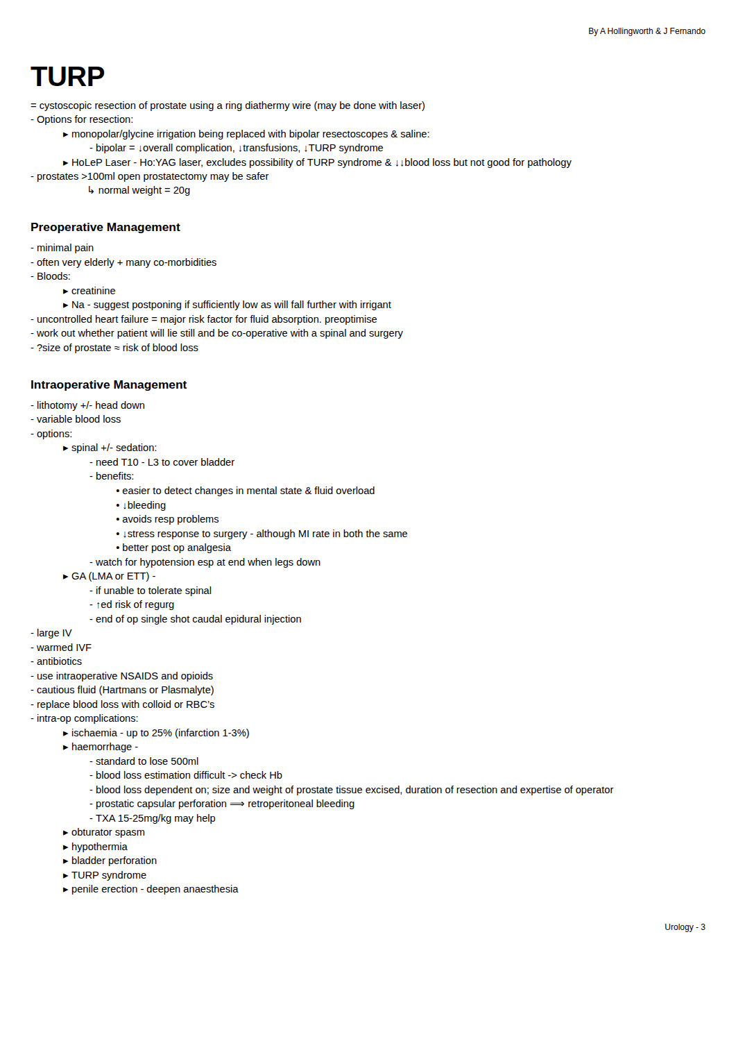By A Hollingworth & J Fernando
TURP
= cystoscopic resection of prostate using a ring diathermy wire (may be done with laser)
Options for resection:
monopolar/glycine irrigation being replaced with bipolar resectoscopes & saline:
bipolar = ↓overall complication, ↓transfusions, ↓TURP syndrome
HoLeP Laser - Ho:YAG laser, excludes possibility of TURP syndrome & ↓↓blood loss but not good for pathology
prostates >100ml open prostatectomy may be safer
↳ normal weight = 20g
Preoperative Management
minimal pain
often very elderly + many co-morbidities
Bloods:
creatinine
Na - suggest postponing if sufficiently low as will fall further with irrigant
uncontrolled heart failure = major risk factor for fluid absorption. preoptimise
work out whether patient will lie still and be co-operative with a spinal and surgery
?size of prostate ≈ risk of blood loss
Intraoperative Management
lithotomy +/- head down
variable blood loss
options:
spinal +/- sedation:
need T10 - L3 to cover bladder
benefits:
easier to detect changes in mental state & fluid overload
↓bleeding
avoids resp problems
↓stress response to surgery - although MI rate in both the same
better post op analgesia
watch for hypotension esp at end when legs down
GA (LMA or ETT) -
if unable to tolerate spinal
↑ed risk of regurg
end of op single shot caudal epidural injection
large IV
warmed IVF
antibiotics
use intraoperative NSAIDS and opioids
cautious fluid (Hartmans or Plasmalyte)
replace blood loss with colloid or RBC’s
intra-op complications:
ischaemia - up to 25% (infarction 1-3%)
haemorrhage -
standard to lose 500ml
blood loss estimation difficult -> check Hb
blood loss dependent on; size and weight of prostate tissue excised, duration of resection and expertise of operator
prostatic capsular perforation ⟹ retroperitoneal bleeding
TXA 15-25mg/kg may help
obturator spasm
hypothermia
bladder perforation
TURP syndrome
penile erection - deepen anaesthesia
Urology - 3